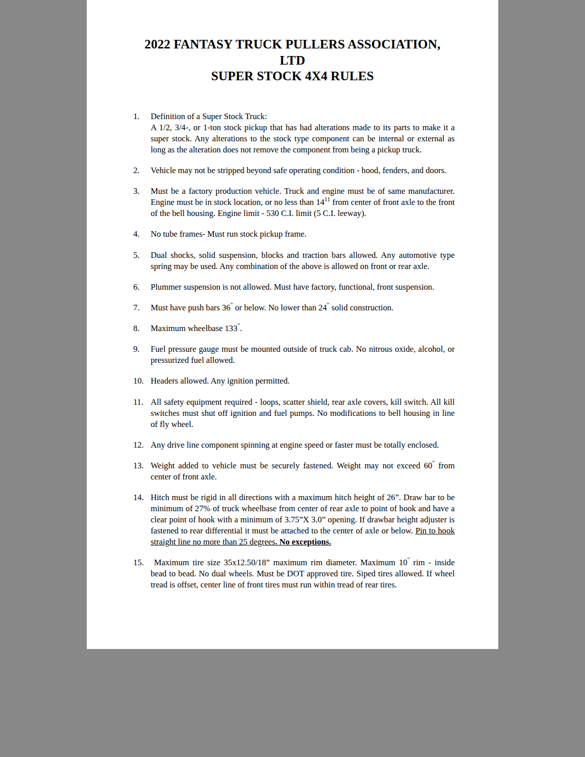2022 FANTASY TRUCK PULLERS ASSOCIATION, LTD
SUPER STOCK 4X4 RULES
Definition of a Super Stock Truck:
A 1/2, 3/4-, or 1-ton stock pickup that has had alterations made to its parts to make it a super stock. Any alterations to the stock type component can be internal or external as long as the alteration does not remove the component from being a pickup truck.
Vehicle may not be stripped beyond safe operating condition - hood, fenders, and doors.
Must be a factory production vehicle. Truck and engine must be of same manufacturer. Engine must be in stock location, or no less than 1411 from center of front axle to the front of the bell housing. Engine limit - 530 C.I. limit (5 C.I. leeway).
No tube frames- Must run stock pickup frame.
Dual shocks, solid suspension, blocks and traction bars allowed. Any automotive type spring may be used. Any combination of the above is allowed on front or rear axle.
Plummer suspension is not allowed. Must have factory, functional, front suspension.
Must have push bars 36" or below. No lower than 24" solid construction.
Maximum wheelbase 133".
Fuel pressure gauge must be mounted outside of truck cab. No nitrous oxide, alcohol, or pressurized fuel allowed.
Headers allowed. Any ignition permitted.
All safety equipment required - loops, scatter shield, rear axle covers, kill switch. All kill switches must shut off ignition and fuel pumps. No modifications to bell housing in line of fly wheel.
Any drive line component spinning at engine speed or faster must be totally enclosed.
Weight added to vehicle must be securely fastened. Weight may not exceed 60" from center of front axle.
Hitch must be rigid in all directions with a maximum hitch height of 26”. Draw bar to be minimum of 27% of truck wheelbase from center of rear axle to point of hook and have a clear point of hook with a minimum of 3.75”X 3.0” opening. If drawbar height adjuster is fastened to rear differential it must be attached to the center of axle or below. Pin to hook straight line no more than 25 degrees. No exceptions.
Maximum tire size 35x12.50/18” maximum rim diameter. Maximum 10" rim - inside bead to bead. No dual wheels. Must be DOT approved tire. Siped tires allowed. If wheel tread is offset, center line of front tires must run within tread of rear tires.